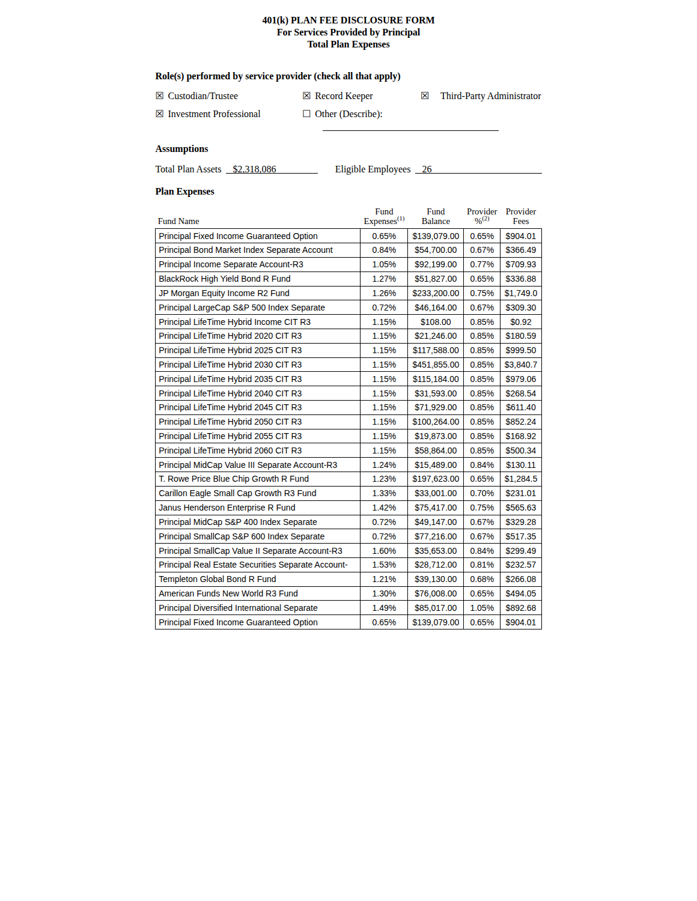401(k) PLAN FEE DISCLOSURE FORM
For Services Provided by Principal
Total Plan Expenses
Role(s) performed by service provider (check all that apply)
☒Custodian/Trustee
☒Record Keeper
☒ Third-Party Administrator
☒Investment Professional
☐Other (Describe):
Assumptions
Total Plan Assets $2,318,086 Eligible Employees 26
Plan Expenses
| Fund Name | Fund Expenses (1) | Fund Balance | Provider % (2) | Provider Fees |
| --- | --- | --- | --- | --- |
| Principal Fixed Income Guaranteed Option | 0.65% | $139,079.00 | 0.65% | $904.01 |
| Principal Bond Market Index Separate Account | 0.84% | $54,700.00 | 0.67% | $366.49 |
| Principal Income Separate Account-R3 | 1.05% | $92,199.00 | 0.77% | $709.93 |
| BlackRock High Yield Bond R Fund | 1.27% | $51,827.00 | 0.65% | $336.88 |
| JP Morgan Equity Income R2 Fund | 1.26% | $233,200.00 | 0.75% | $1,749.0 |
| Principal LargeCap S&P 500 Index Separate | 0.72% | $46,164.00 | 0.67% | $309.30 |
| Principal LifeTime Hybrid Income CIT R3 | 1.15% | $108.00 | 0.85% | $0.92 |
| Principal LifeTime Hybrid 2020 CIT R3 | 1.15% | $21,246.00 | 0.85% | $180.59 |
| Principal LifeTime Hybrid 2025 CIT R3 | 1.15% | $117,588.00 | 0.85% | $999.50 |
| Principal LifeTime Hybrid 2030 CIT R3 | 1.15% | $451,855.00 | 0.85% | $3,840.7 |
| Principal LifeTime Hybrid 2035 CIT R3 | 1.15% | $115,184.00 | 0.85% | $979.06 |
| Principal LifeTime Hybrid 2040 CIT R3 | 1.15% | $31,593.00 | 0.85% | $268.54 |
| Principal LifeTime Hybrid 2045 CIT R3 | 1.15% | $71,929.00 | 0.85% | $611.40 |
| Principal LifeTime Hybrid 2050 CIT R3 | 1.15% | $100,264.00 | 0.85% | $852.24 |
| Principal LifeTime Hybrid 2055 CIT R3 | 1.15% | $19,873.00 | 0.85% | $168.92 |
| Principal LifeTime Hybrid 2060 CIT R3 | 1.15% | $58,864.00 | 0.85% | $500.34 |
| Principal MidCap Value III Separate Account-R3 | 1.24% | $15,489.00 | 0.84% | $130.11 |
| T. Rowe Price Blue Chip Growth R Fund | 1.23% | $197,623.00 | 0.65% | $1,284.5 |
| Carillon Eagle Small Cap Growth R3 Fund | 1.33% | $33,001.00 | 0.70% | $231.01 |
| Janus Henderson Enterprise R Fund | 1.42% | $75,417.00 | 0.75% | $565.63 |
| Principal MidCap S&P 400 Index Separate | 0.72% | $49,147.00 | 0.67% | $329.28 |
| Principal SmallCap S&P 600 Index Separate | 0.72% | $77,216.00 | 0.67% | $517.35 |
| Principal SmallCap Value II Separate Account-R3 | 1.60% | $35,653.00 | 0.84% | $299.49 |
| Principal Real Estate Securities Separate Account- | 1.53% | $28,712.00 | 0.81% | $232.57 |
| Templeton Global Bond R Fund | 1.21% | $39,130.00 | 0.68% | $266.08 |
| American Funds New World R3 Fund | 1.30% | $76,008.00 | 0.65% | $494.05 |
| Principal Diversified International Separate | 1.49% | $85,017.00 | 1.05% | $892.68 |
| Principal Fixed Income Guaranteed Option | 0.65% | $139,079.00 | 0.65% | $904.01 |